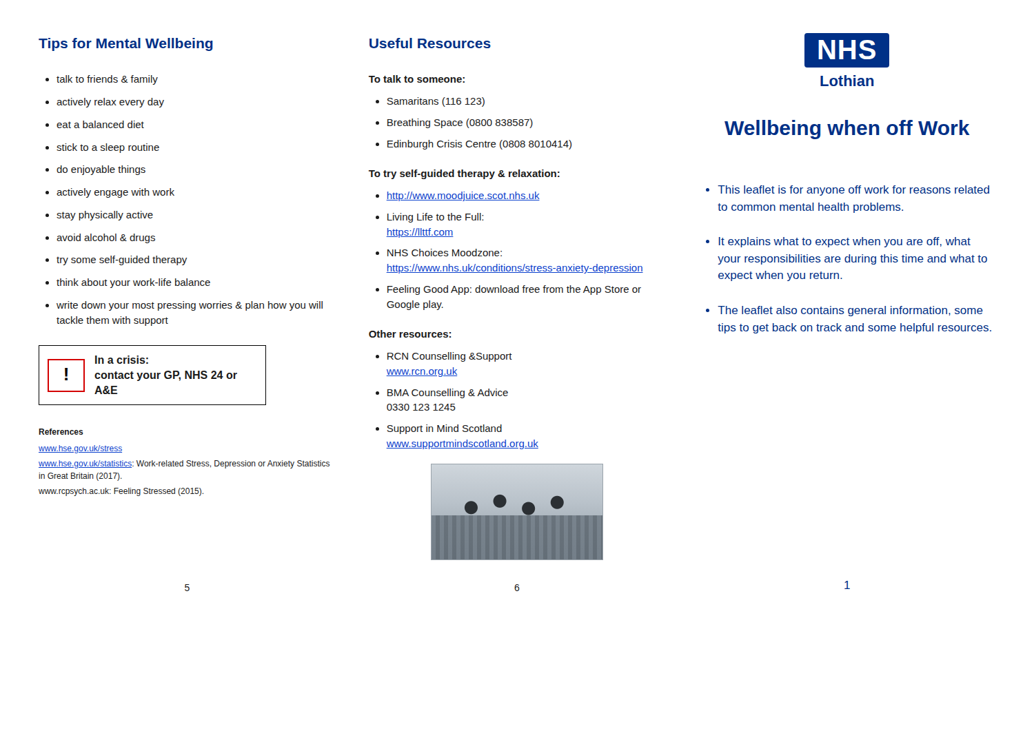Tips for Mental Wellbeing
talk to friends & family
actively relax every day
eat a balanced diet
stick to a sleep routine
do enjoyable things
actively engage with work
stay physically active
avoid alcohol & drugs
try some self-guided therapy
think about your work-life balance
write down your most pressing worries & plan how you will tackle them with support
!
In a crisis:
contact your GP, NHS 24 or A&E
References
www.hse.gov.uk/stress
www.hse.gov.uk/statistics: Work-related Stress, Depression or Anxiety Statistics in Great Britain (2017).
www.rcpsych.ac.uk: Feeling Stressed (2015).
5
Useful Resources
To talk to someone:
Samaritans (116 123)
Breathing Space (0800 838587)
Edinburgh Crisis Centre (0808 8010414)
To try self-guided therapy & relaxation:
http://www.moodjuice.scot.nhs.uk
Living Life to the Full:
https://llttf.com
NHS Choices Moodzone:
https://www.nhs.uk/conditions/stress-anxiety-depression
Feeling Good App: download free from the App Store or Google play.
Other resources:
RCN Counselling &Support
www.rcn.org.uk
BMA Counselling & Advice
0330 123 1245
Support in Mind Scotland
www.supportmindscotland.org.uk
6
NHS
Lothian
Wellbeing when off Work
This leaflet is for anyone off work for reasons related to common mental health problems.
It explains what to expect when you are off, what your responsibilities are during this time and what to expect when you return.
The leaflet also contains general information, some tips to get back on track and some helpful resources.
1